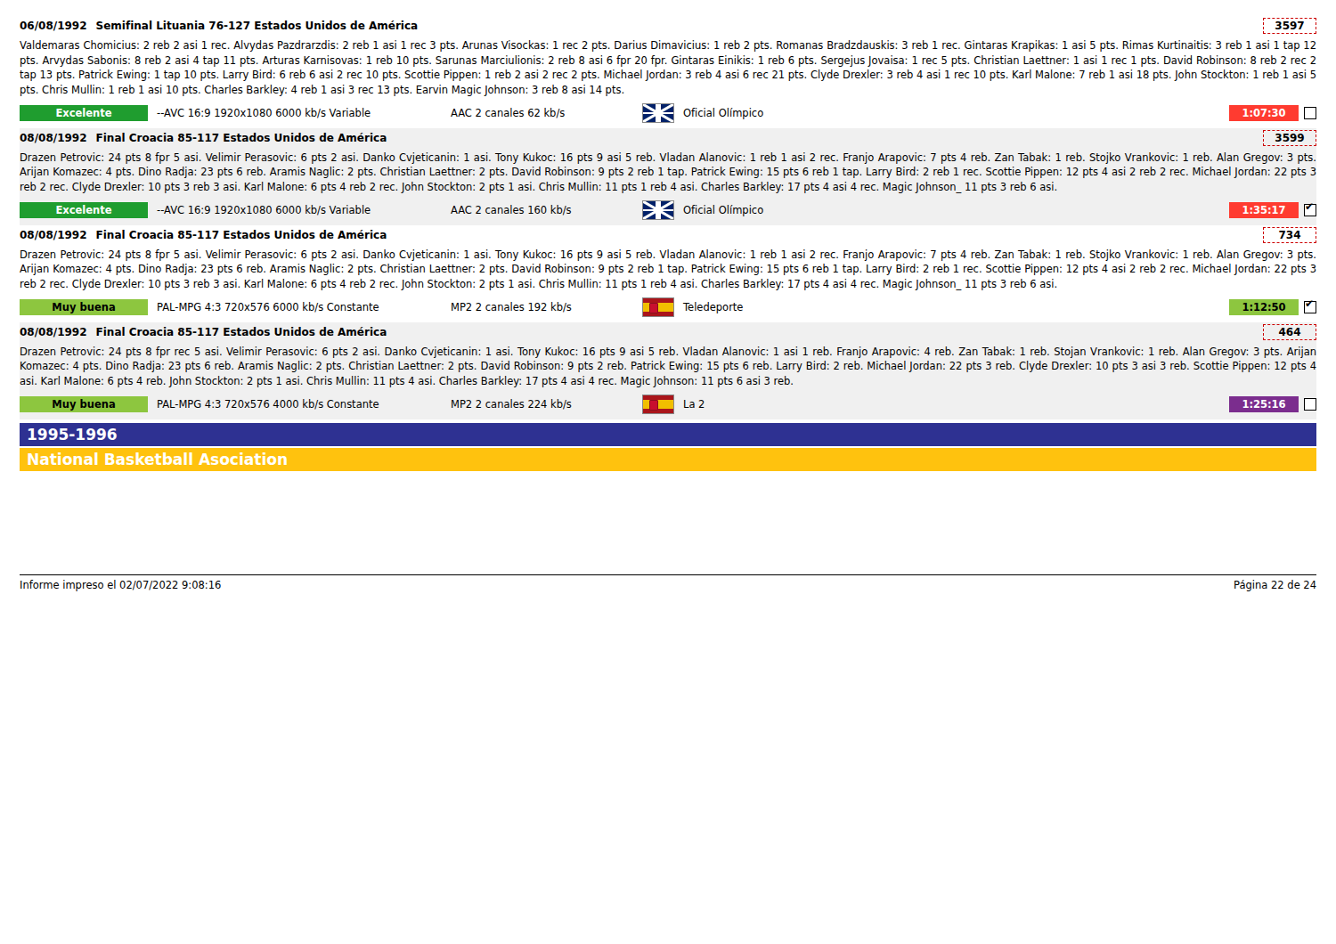06/08/1992 Semifinal Lituania 76-127 Estados Unidos de América 3597
Valdemaras Chomicius: 2 reb 2 asi 1 rec. Alvydas Pazdrarzdis: 2 reb 1 asi 1 rec 3 pts. Arunas Visockas: 1 rec 2 pts. Darius Dimavicius: 1 reb 2 pts. Romanas Bradzdauskis: 3 reb 1 rec. Gintaras Krapikas: 1 asi 5 pts. Rimas Kurtinaitis: 3 reb 1 asi 1 tap 12 pts. Arvydas Sabonis: 8 reb 2 asi 4 tap 11 pts. Arturas Karnisovas: 1 reb 10 pts. Sarunas Marciulionis: 2 reb 8 asi 6 fpr 20 fpr. Gintaras Einikis: 1 reb 6 pts. Sergejus Jovaisa: 1 rec 5 pts. Christian Laettner: 1 asi 1 rec 1 pts. David Robinson: 8 reb 2 rec 2 tap 13 pts. Patrick Ewing: 1 tap 10 pts. Larry Bird: 6 reb 6 asi 2 rec 10 pts. Scottie Pippen: 1 reb 2 asi 2 rec 2 pts. Michael Jordan: 3 reb 4 asi 6 rec 21 pts. Clyde Drexler: 3 reb 4 asi 1 rec 10 pts. Karl Malone: 7 reb 1 asi 18 pts. John Stockton: 1 reb 1 asi 5 pts. Chris Mullin: 1 reb 1 asi 10 pts. Charles Barkley: 4 reb 1 asi 3 rec 13 pts. Earvin Magic Johnson: 3 reb 8 asi 14 pts.
Excelente --AVC 16:9 1920x1080 6000 kb/s Variable AAC 2 canales 62 kb/s Oficial Olímpico 1:07:30
08/08/1992 Final Croacia 85-117 Estados Unidos de América 3599
Drazen Petrovic: 24 pts 8 fpr 5 asi. Velimir Perasovic: 6 pts 2 asi. Danko Cvjeticanin: 1 asi. Tony Kukoc: 16 pts 9 asi 5 reb. Vladan Alanovic: 1 reb 1 asi 2 rec. Franjo Arapovic: 7 pts 4 reb. Zan Tabak: 1 reb. Stojko Vrankovic: 1 reb. Alan Gregov: 3 pts. Arijan Komazec: 4 pts. Dino Radja: 23 pts 6 reb. Aramis Naglic: 2 pts. Christian Laettner: 2 pts. David Robinson: 9 pts 2 reb 1 tap. Patrick Ewing: 15 pts 6 reb 1 tap. Larry Bird: 2 reb 1 rec. Scottie Pippen: 12 pts 4 asi 2 reb 2 rec. Michael Jordan: 22 pts 3 reb 2 rec. Clyde Drexler: 10 pts 3 reb 3 asi. Karl Malone: 6 pts 4 reb 2 rec. John Stockton: 2 pts 1 asi. Chris Mullin: 11 pts 1 reb 4 asi. Charles Barkley: 17 pts 4 asi 4 rec. Magic Johnson_ 11 pts 3 reb 6 asi.
Excelente --AVC 16:9 1920x1080 6000 kb/s Variable AAC 2 canales 160 kb/s Oficial Olímpico 1:35:17
08/08/1992 Final Croacia 85-117 Estados Unidos de América 734
Drazen Petrovic: 24 pts 8 fpr 5 asi. Velimir Perasovic: 6 pts 2 asi. Danko Cvjeticanin: 1 asi. Tony Kukoc: 16 pts 9 asi 5 reb. Vladan Alanovic: 1 reb 1 asi 2 rec. Franjo Arapovic: 7 pts 4 reb. Zan Tabak: 1 reb. Stojko Vrankovic: 1 reb. Alan Gregov: 3 pts. Arijan Komazec: 4 pts. Dino Radja: 23 pts 6 reb. Aramis Naglic: 2 pts. Christian Laettner: 2 pts. David Robinson: 9 pts 2 reb 1 tap. Patrick Ewing: 15 pts 6 reb 1 tap. Larry Bird: 2 reb 1 rec. Scottie Pippen: 12 pts 4 asi 2 reb 2 rec. Michael Jordan: 22 pts 3 reb 2 rec. Clyde Drexler: 10 pts 3 reb 3 asi. Karl Malone: 6 pts 4 reb 2 rec. John Stockton: 2 pts 1 asi. Chris Mullin: 11 pts 1 reb 4 asi. Charles Barkley: 17 pts 4 asi 4 rec. Magic Johnson_ 11 pts 3 reb 6 asi.
Muy buena PAL-MPG 4:3 720x576 6000 kb/s Constante MP2 2 canales 192 kb/s Teledeporte 1:12:50
08/08/1992 Final Croacia 85-117 Estados Unidos de América 464
Drazen Petrovic: 24 pts 8 fpr rec 5 asi. Velimir Perasovic: 6 pts 2 asi. Danko Cvjeticanin: 1 asi. Tony Kukoc: 16 pts 9 asi 5 reb. Vladan Alanovic: 1 asi 1 reb. Franjo Arapovic: 4 reb. Zan Tabak: 1 reb. Stojan Vrankovic: 1 reb. Alan Gregov: 3 pts. Arijan Komazec: 4 pts. Dino Radja: 23 pts 6 reb. Aramis Naglic: 2 pts. Christian Laettner: 2 pts. David Robinson: 9 pts 2 reb. Patrick Ewing: 15 pts 6 reb. Larry Bird: 2 reb. Michael Jordan: 22 pts 3 reb. Clyde Drexler: 10 pts 3 asi 3 reb. Scottie Pippen: 12 pts 4 asi. Karl Malone: 6 pts 4 reb. John Stockton: 2 pts 1 asi. Chris Mullin: 11 pts 4 asi. Charles Barkley: 17 pts 4 asi 4 rec. Magic Johnson: 11 pts 6 asi 3 reb.
Muy buena PAL-MPG 4:3 720x576 4000 kb/s Constante MP2 2 canales 224 kb/s La 2 1:25:16
1995-1996
National Basketball Asociation
Informe impreso el 02/07/2022 9:08:16 Página 22 de 24